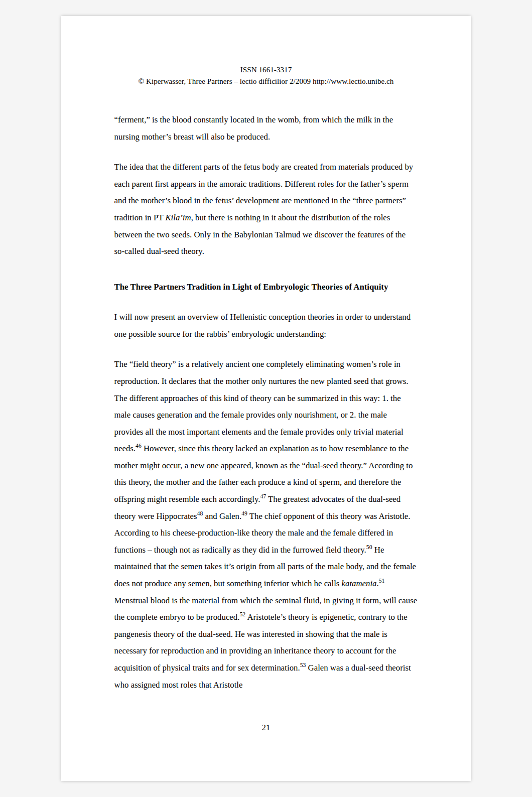ISSN 1661-3317
© Kiperwasser, Three Partners – lectio difficilior 2/2009 http://www.lectio.unibe.ch
“ferment,” is the blood constantly located in the womb, from which the milk in the nursing mother’s breast will also be produced.
The idea that the different parts of the fetus body are created from materials produced by each parent first appears in the amoraic traditions. Different roles for the father’s sperm and the mother’s blood in the fetus’ development are mentioned in the “three partners” tradition in PT Kila’im, but there is nothing in it about the distribution of the roles between the two seeds. Only in the Babylonian Talmud we discover the features of the so-called dual-seed theory.
The Three Partners Tradition in Light of Embryologic Theories of Antiquity
I will now present an overview of Hellenistic conception theories in order to understand one possible source for the rabbis’ embryologic understanding:
The “field theory” is a relatively ancient one completely eliminating women’s role in reproduction. It declares that the mother only nurtures the new planted seed that grows. The different approaches of this kind of theory can be summarized in this way: 1. the male causes generation and the female provides only nourishment, or 2. the male provides all the most important elements and the female provides only trivial material needs.46 However, since this theory lacked an explanation as to how resemblance to the mother might occur, a new one appeared, known as the “dual-seed theory.” According to this theory, the mother and the father each produce a kind of sperm, and therefore the offspring might resemble each accordingly.47 The greatest advocates of the dual-seed theory were Hippocrates48 and Galen.49 The chief opponent of this theory was Aristotle. According to his cheese-production-like theory the male and the female differed in functions – though not as radically as they did in the furrowed field theory.50 He maintained that the semen takes it’s origin from all parts of the male body, and the female does not produce any semen, but something inferior which he calls katamenia.51 Menstrual blood is the material from which the seminal fluid, in giving it form, will cause the complete embryo to be produced.52 Aristotele’s theory is epigenetic, contrary to the pangenesis theory of the dual-seed. He was interested in showing that the male is necessary for reproduction and in providing an inheritance theory to account for the acquisition of physical traits and for sex determination.53 Galen was a dual-seed theorist who assigned most roles that Aristotle
21